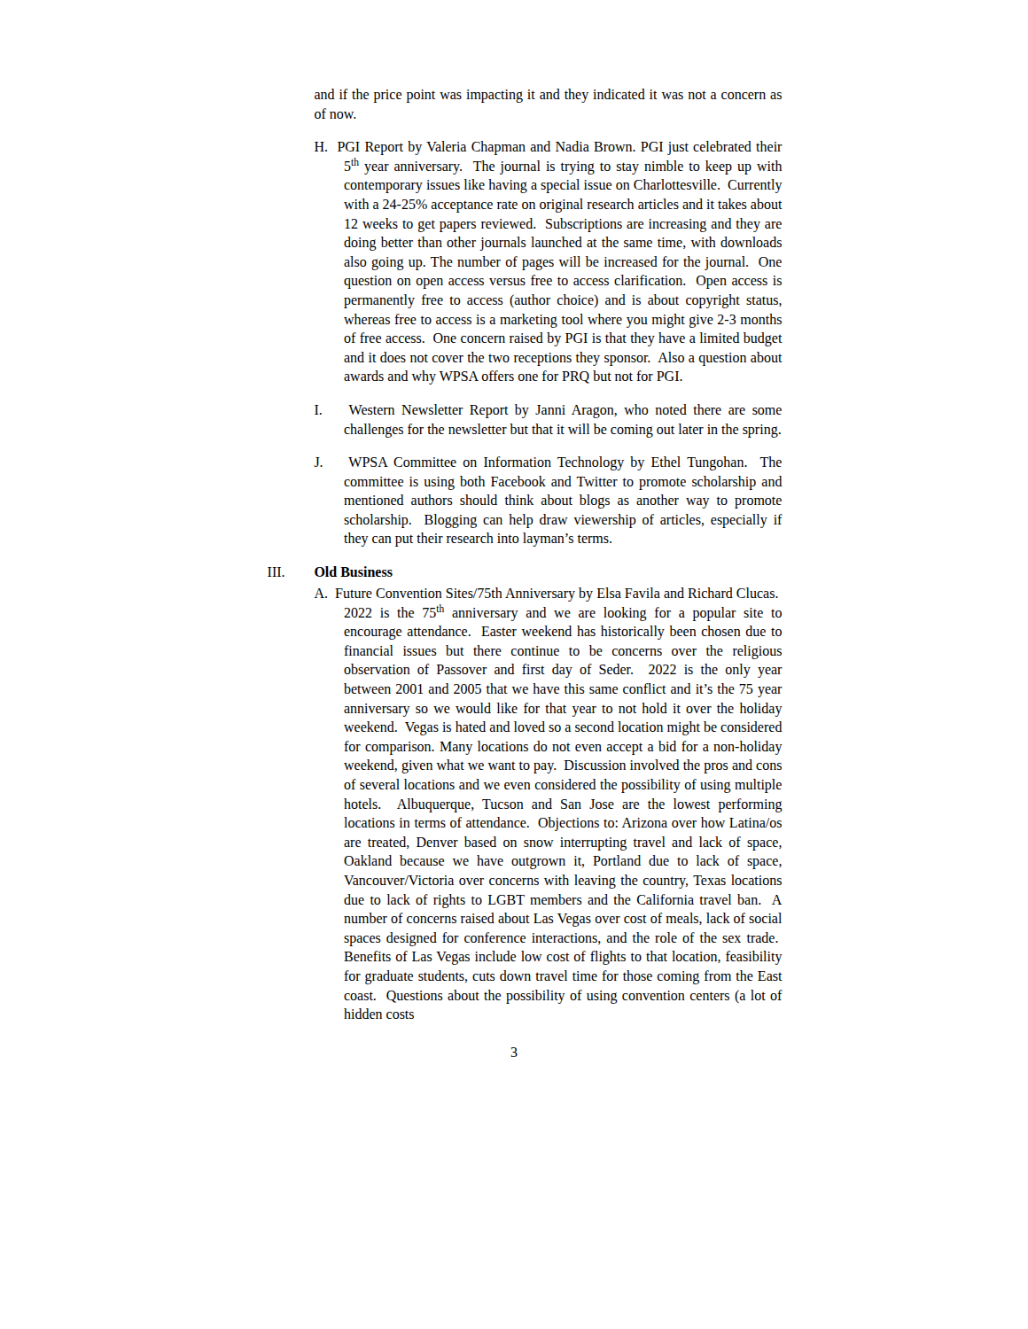and if the price point was impacting it and they indicated it was not a concern as of now.
H. PGI Report by Valeria Chapman and Nadia Brown. PGI just celebrated their 5th year anniversary. The journal is trying to stay nimble to keep up with contemporary issues like having a special issue on Charlottesville. Currently with a 24-25% acceptance rate on original research articles and it takes about 12 weeks to get papers reviewed. Subscriptions are increasing and they are doing better than other journals launched at the same time, with downloads also going up. The number of pages will be increased for the journal. One question on open access versus free to access clarification. Open access is permanently free to access (author choice) and is about copyright status, whereas free to access is a marketing tool where you might give 2-3 months of free access. One concern raised by PGI is that they have a limited budget and it does not cover the two receptions they sponsor. Also a question about awards and why WPSA offers one for PRQ but not for PGI.
I. Western Newsletter Report by Janni Aragon, who noted there are some challenges for the newsletter but that it will be coming out later in the spring.
J. WPSA Committee on Information Technology by Ethel Tungohan. The committee is using both Facebook and Twitter to promote scholarship and mentioned authors should think about blogs as another way to promote scholarship. Blogging can help draw viewership of articles, especially if they can put their research into layman’s terms.
III. Old Business
A. Future Convention Sites/75th Anniversary by Elsa Favila and Richard Clucas. 2022 is the 75th anniversary and we are looking for a popular site to encourage attendance. Easter weekend has historically been chosen due to financial issues but there continue to be concerns over the religious observation of Passover and first day of Seder. 2022 is the only year between 2001 and 2005 that we have this same conflict and it’s the 75 year anniversary so we would like for that year to not hold it over the holiday weekend. Vegas is hated and loved so a second location might be considered for comparison. Many locations do not even accept a bid for a non-holiday weekend, given what we want to pay. Discussion involved the pros and cons of several locations and we even considered the possibility of using multiple hotels. Albuquerque, Tucson and San Jose are the lowest performing locations in terms of attendance. Objections to: Arizona over how Latina/os are treated, Denver based on snow interrupting travel and lack of space, Oakland because we have outgrown it, Portland due to lack of space, Vancouver/Victoria over concerns with leaving the country, Texas locations due to lack of rights to LGBT members and the California travel ban. A number of concerns raised about Las Vegas over cost of meals, lack of social spaces designed for conference interactions, and the role of the sex trade. Benefits of Las Vegas include low cost of flights to that location, feasibility for graduate students, cuts down travel time for those coming from the East coast. Questions about the possibility of using convention centers (a lot of hidden costs
3